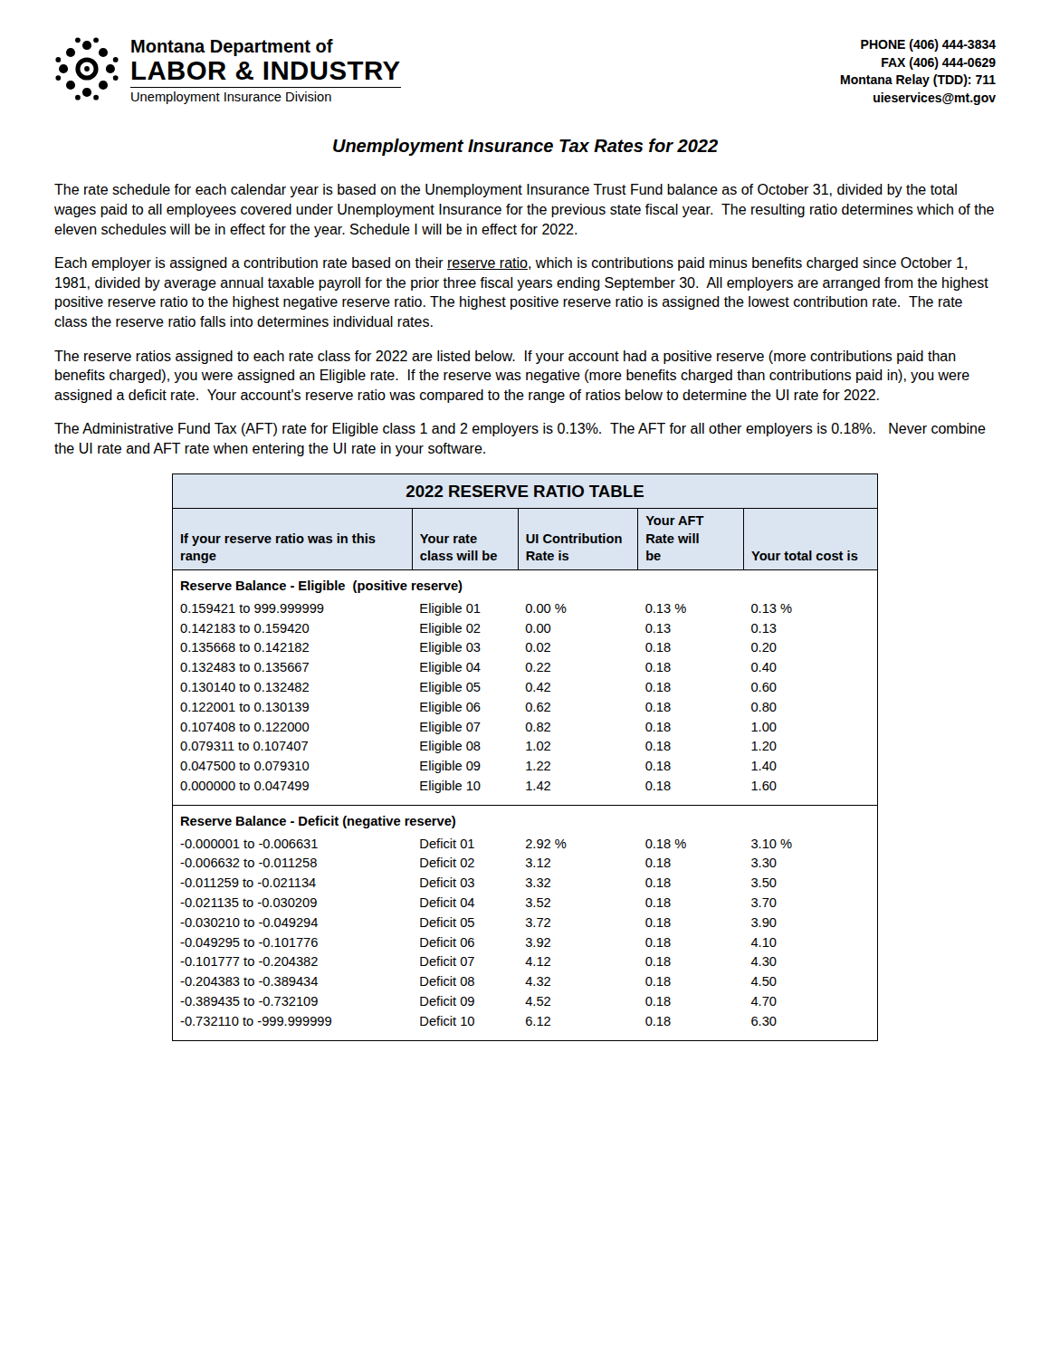Montana Department of
LABOR & INDUSTRY
Unemployment Insurance Division
PHONE (406) 444-3834
FAX (406) 444-0629
Montana Relay (TDD): 711
uieservices@mt.gov
Unemployment Insurance Tax Rates for 2022
The rate schedule for each calendar year is based on the Unemployment Insurance Trust Fund balance as of October 31, divided by the total wages paid to all employees covered under Unemployment Insurance for the previous state fiscal year. The resulting ratio determines which of the eleven schedules will be in effect for the year. Schedule I will be in effect for 2022.
Each employer is assigned a contribution rate based on their reserve ratio, which is contributions paid minus benefits charged since October 1, 1981, divided by average annual taxable payroll for the prior three fiscal years ending September 30. All employers are arranged from the highest positive reserve ratio to the highest negative reserve ratio. The highest positive reserve ratio is assigned the lowest contribution rate. The rate class the reserve ratio falls into determines individual rates.
The reserve ratios assigned to each rate class for 2022 are listed below. If your account had a positive reserve (more contributions paid than benefits charged), you were assigned an Eligible rate. If the reserve was negative (more benefits charged than contributions paid in), you were assigned a deficit rate. Your account's reserve ratio was compared to the range of ratios below to determine the UI rate for 2022.
The Administrative Fund Tax (AFT) rate for Eligible class 1 and 2 employers is 0.13%. The AFT for all other employers is 0.18%. Never combine the UI rate and AFT rate when entering the UI rate in your software.
2022 RESERVE RATIO TABLE
| If your reserve ratio was in this range | Your rate class will be | UI Contribution Rate is | Your AFT Rate will be | Your total cost is |
| --- | --- | --- | --- | --- |
| Reserve Balance - Eligible (positive reserve) |
| 0.159421 to 999.999999 | Eligible 01 | 0.00 % | 0.13 % | 0.13 % |
| 0.142183 to 0.159420 | Eligible 02 | 0.00 | 0.13 | 0.13 |
| 0.135668 to 0.142182 | Eligible 03 | 0.02 | 0.18 | 0.20 |
| 0.132483 to 0.135667 | Eligible 04 | 0.22 | 0.18 | 0.40 |
| 0.130140 to 0.132482 | Eligible 05 | 0.42 | 0.18 | 0.60 |
| 0.122001 to 0.130139 | Eligible 06 | 0.62 | 0.18 | 0.80 |
| 0.107408 to 0.122000 | Eligible 07 | 0.82 | 0.18 | 1.00 |
| 0.079311 to 0.107407 | Eligible 08 | 1.02 | 0.18 | 1.20 |
| 0.047500 to 0.079310 | Eligible 09 | 1.22 | 0.18 | 1.40 |
| 0.000000 to 0.047499 | Eligible 10 | 1.42 | 0.18 | 1.60 |
| Reserve Balance - Deficit (negative reserve) |
| -0.000001 to -0.006631 | Deficit 01 | 2.92 % | 0.18 % | 3.10 % |
| -0.006632 to -0.011258 | Deficit 02 | 3.12 | 0.18 | 3.30 |
| -0.011259 to -0.021134 | Deficit 03 | 3.32 | 0.18 | 3.50 |
| -0.021135 to -0.030209 | Deficit 04 | 3.52 | 0.18 | 3.70 |
| -0.030210 to -0.049294 | Deficit 05 | 3.72 | 0.18 | 3.90 |
| -0.049295 to -0.101776 | Deficit 06 | 3.92 | 0.18 | 4.10 |
| -0.101777 to -0.204382 | Deficit 07 | 4.12 | 0.18 | 4.30 |
| -0.204383 to -0.389434 | Deficit 08 | 4.32 | 0.18 | 4.50 |
| -0.389435 to -0.732109 | Deficit 09 | 4.52 | 0.18 | 4.70 |
| -0.732110 to -999.999999 | Deficit 10 | 6.12 | 0.18 | 6.30 |